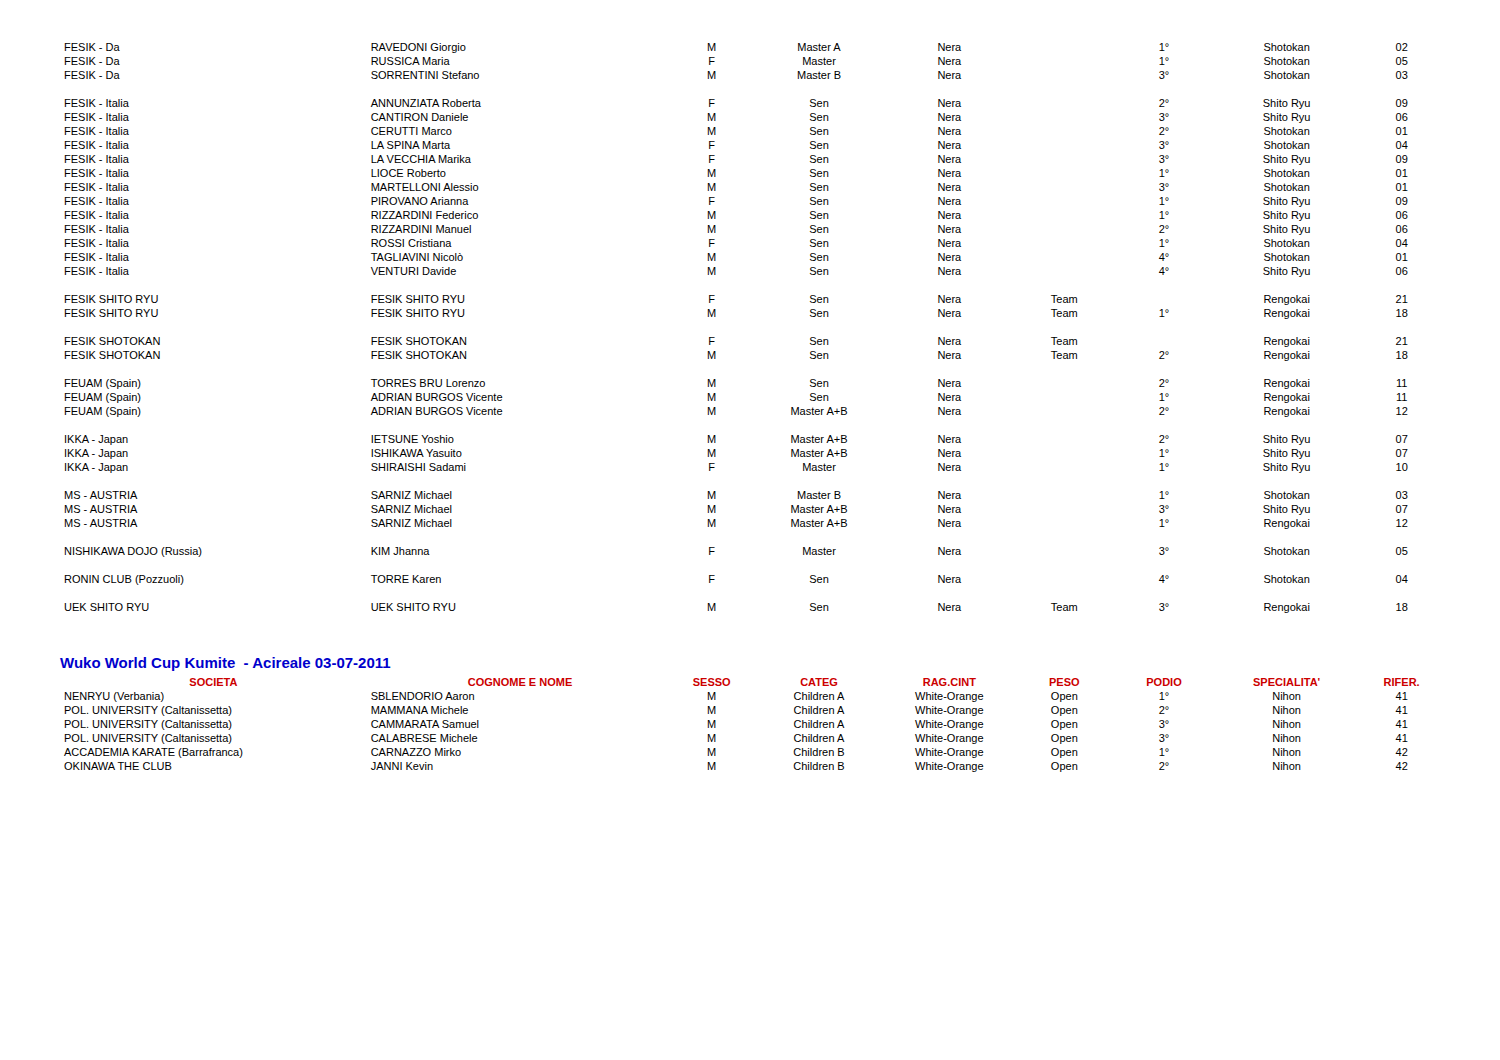| FESIK - Da | RAVEDONI Giorgio | M | Master A | Nera | | 1° | Shotokan | 02 |
| FESIK - Da | RUSSICA Maria | F | Master | Nera | | 1° | Shotokan | 05 |
| FESIK - Da | SORRENTINI Stefano | M | Master B | Nera | | 3° | Shotokan | 03 |
| FESIK - Italia | ANNUNZIATA Roberta | F | Sen | Nera | | 2° | Shito Ryu | 09 |
| FESIK - Italia | CANTIRON Daniele | M | Sen | Nera | | 3° | Shito Ryu | 06 |
| FESIK - Italia | CERUTTI Marco | M | Sen | Nera | | 2° | Shotokan | 01 |
| FESIK - Italia | LA SPINA Marta | F | Sen | Nera | | 3° | Shotokan | 04 |
| FESIK - Italia | LA VECCHIA Marika | F | Sen | Nera | | 3° | Shito Ryu | 09 |
| FESIK - Italia | LIOCE Roberto | M | Sen | Nera | | 1° | Shotokan | 01 |
| FESIK - Italia | MARTELLONI Alessio | M | Sen | Nera | | 3° | Shotokan | 01 |
| FESIK - Italia | PIROVANO Arianna | F | Sen | Nera | | 1° | Shito Ryu | 09 |
| FESIK - Italia | RIZZARDINI Federico | M | Sen | Nera | | 1° | Shito Ryu | 06 |
| FESIK - Italia | RIZZARDINI Manuel | M | Sen | Nera | | 2° | Shito Ryu | 06 |
| FESIK - Italia | ROSSI Cristiana | F | Sen | Nera | | 1° | Shotokan | 04 |
| FESIK - Italia | TAGLIAVINI Nicolò | M | Sen | Nera | | 4° | Shotokan | 01 |
| FESIK - Italia | VENTURI Davide | M | Sen | Nera | | 4° | Shito Ryu | 06 |
| FESIK SHITO RYU | FESIK SHITO RYU | F | Sen | Nera | Team | | Rengokai | 21 |
| FESIK SHITO RYU | FESIK SHITO RYU | M | Sen | Nera | Team | 1° | Rengokai | 18 |
| FESIK SHOTOKAN | FESIK SHOTOKAN | F | Sen | Nera | Team | | Rengokai | 21 |
| FESIK SHOTOKAN | FESIK SHOTOKAN | M | Sen | Nera | Team | 2° | Rengokai | 18 |
| FEUAM (Spain) | TORRES BRU Lorenzo | M | Sen | Nera | | 2° | Rengokai | 11 |
| FEUAM (Spain) | ADRIAN BURGOS Vicente | M | Sen | Nera | | 1° | Rengokai | 11 |
| FEUAM (Spain) | ADRIAN BURGOS Vicente | M | Master A+B | Nera | | 2° | Rengokai | 12 |
| IKKA - Japan | IETSUNE Yoshio | M | Master A+B | Nera | | 2° | Shito Ryu | 07 |
| IKKA - Japan | ISHIKAWA Yasuito | M | Master A+B | Nera | | 1° | Shito Ryu | 07 |
| IKKA - Japan | SHIRAISHI Sadami | F | Master | Nera | | 1° | Shito Ryu | 10 |
| MS - AUSTRIA | SARNIZ Michael | M | Master B | Nera | | 1° | Shotokan | 03 |
| MS - AUSTRIA | SARNIZ Michael | M | Master A+B | Nera | | 3° | Shito Ryu | 07 |
| MS - AUSTRIA | SARNIZ Michael | M | Master A+B | Nera | | 1° | Rengokai | 12 |
| NISHIKAWA DOJO (Russia) | KIM Jhanna | F | Master | Nera | | 3° | Shotokan | 05 |
| RONIN CLUB (Pozzuoli) | TORRE Karen | F | Sen | Nera | | 4° | Shotokan | 04 |
| UEK SHITO RYU | UEK SHITO RYU | M | Sen | Nera | Team | 3° | Rengokai | 18 |
Wuko World Cup Kumite - Acireale 03-07-2011
| SOCIETA | COGNOME E NOME | SESSO | CATEG | RAG.CINT | PESO | PODIO | SPECIALITA' | RIFER. |
| NENRYU (Verbania) | SBLENDORIO Aaron | M | Children A | White-Orange | Open | 1° | Nihon | 41 |
| POL. UNIVERSITY (Caltanissetta) | MAMMANA Michele | M | Children A | White-Orange | Open | 2° | Nihon | 41 |
| POL. UNIVERSITY (Caltanissetta) | CAMMARATA Samuel | M | Children A | White-Orange | Open | 3° | Nihon | 41 |
| POL. UNIVERSITY (Caltanissetta) | CALABRESE Michele | M | Children A | White-Orange | Open | 3° | Nihon | 41 |
| ACCADEMIA KARATE (Barrafranca) | CARNAZZO Mirko | M | Children B | White-Orange | Open | 1° | Nihon | 42 |
| OKINAWA THE CLUB | JANNI Kevin | M | Children B | White-Orange | Open | 2° | Nihon | 42 |